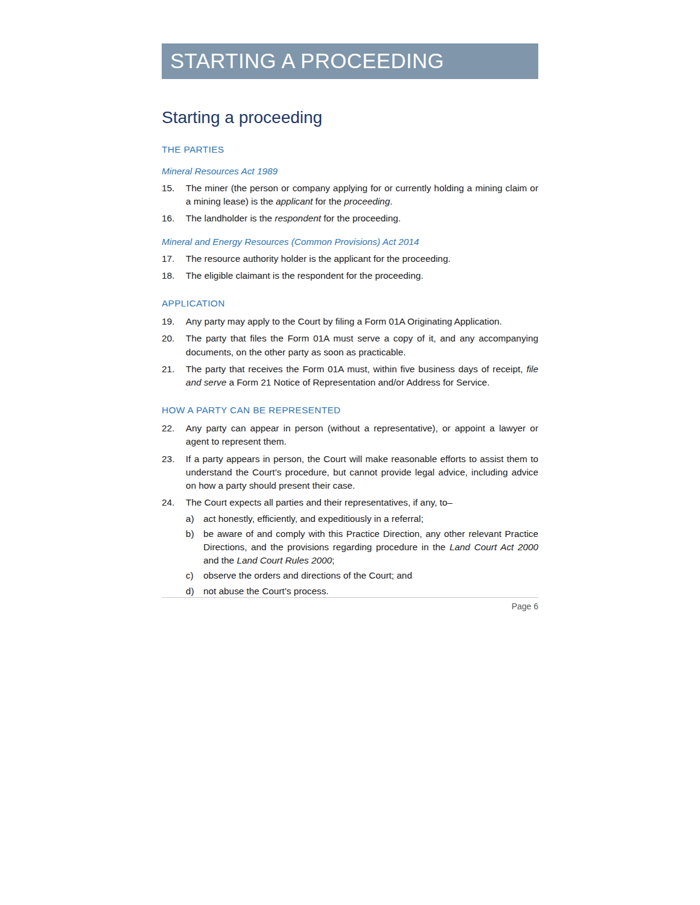STARTING A PROCEEDING
Starting a proceeding
The Parties
Mineral Resources Act 1989
15. The miner (the person or company applying for or currently holding a mining claim or a mining lease) is the applicant for the proceeding.
16. The landholder is the respondent for the proceeding.
Mineral and Energy Resources (Common Provisions) Act 2014
17. The resource authority holder is the applicant for the proceeding.
18. The eligible claimant is the respondent for the proceeding.
Application
19. Any party may apply to the Court by filing a Form 01A Originating Application.
20. The party that files the Form 01A must serve a copy of it, and any accompanying documents, on the other party as soon as practicable.
21. The party that receives the Form 01A must, within five business days of receipt, file and serve a Form 21 Notice of Representation and/or Address for Service.
How a party can be represented
22. Any party can appear in person (without a representative), or appoint a lawyer or agent to represent them.
23. If a party appears in person, the Court will make reasonable efforts to assist them to understand the Court’s procedure, but cannot provide legal advice, including advice on how a party should present their case.
24. The Court expects all parties and their representatives, if any, to–
a) act honestly, efficiently, and expeditiously in a referral;
b) be aware of and comply with this Practice Direction, any other relevant Practice Directions, and the provisions regarding procedure in the Land Court Act 2000 and the Land Court Rules 2000;
c) observe the orders and directions of the Court; and
d) not abuse the Court’s process.
Page 6